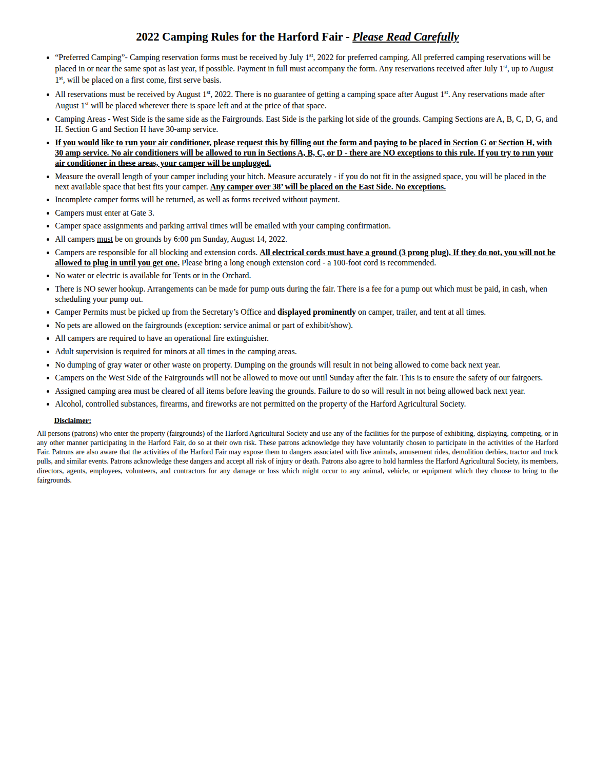2022 Camping Rules for the Harford Fair - Please Read Carefully
“Preferred Camping”- Camping reservation forms must be received by July 1st, 2022 for preferred camping. All preferred camping reservations will be placed in or near the same spot as last year, if possible. Payment in full must accompany the form. Any reservations received after July 1st, up to August 1st, will be placed on a first come, first serve basis.
All reservations must be received by August 1st, 2022. There is no guarantee of getting a camping space after August 1st. Any reservations made after August 1st will be placed wherever there is space left and at the price of that space.
Camping Areas - West Side is the same side as the Fairgrounds. East Side is the parking lot side of the grounds. Camping Sections are A, B, C, D, G, and H. Section G and Section H have 30-amp service.
If you would like to run your air conditioner, please request this by filling out the form and paying to be placed in Section G or Section H, with 30 amp service. No air conditioners will be allowed to run in Sections A, B, C, or D - there are NO exceptions to this rule. If you try to run your air conditioner in these areas, your camper will be unplugged.
Measure the overall length of your camper including your hitch. Measure accurately - if you do not fit in the assigned space, you will be placed in the next available space that best fits your camper. Any camper over 38’ will be placed on the East Side. No exceptions.
Incomplete camper forms will be returned, as well as forms received without payment.
Campers must enter at Gate 3.
Camper space assignments and parking arrival times will be emailed with your camping confirmation.
All campers must be on grounds by 6:00 pm Sunday, August 14, 2022.
Campers are responsible for all blocking and extension cords. All electrical cords must have a ground (3 prong plug). If they do not, you will not be allowed to plug in until you get one. Please bring a long enough extension cord - a 100-foot cord is recommended.
No water or electric is available for Tents or in the Orchard.
There is NO sewer hookup. Arrangements can be made for pump outs during the fair. There is a fee for a pump out which must be paid, in cash, when scheduling your pump out.
Camper Permits must be picked up from the Secretary’s Office and displayed prominently on camper, trailer, and tent at all times.
No pets are allowed on the fairgrounds (exception: service animal or part of exhibit/show).
All campers are required to have an operational fire extinguisher.
Adult supervision is required for minors at all times in the camping areas.
No dumping of gray water or other waste on property. Dumping on the grounds will result in not being allowed to come back next year.
Campers on the West Side of the Fairgrounds will not be allowed to move out until Sunday after the fair. This is to ensure the safety of our fairgoers.
Assigned camping area must be cleared of all items before leaving the grounds. Failure to do so will result in not being allowed back next year.
Alcohol, controlled substances, firearms, and fireworks are not permitted on the property of the Harford Agricultural Society.
Disclaimer:
All persons (patrons) who enter the property (fairgrounds) of the Harford Agricultural Society and use any of the facilities for the purpose of exhibiting, displaying, competing, or in any other manner participating in the Harford Fair, do so at their own risk. These patrons acknowledge they have voluntarily chosen to participate in the activities of the Harford Fair. Patrons are also aware that the activities of the Harford Fair may expose them to dangers associated with live animals, amusement rides, demolition derbies, tractor and truck pulls, and similar events. Patrons acknowledge these dangers and accept all risk of injury or death. Patrons also agree to hold harmless the Harford Agricultural Society, its members, directors, agents, employees, volunteers, and contractors for any damage or loss which might occur to any animal, vehicle, or equipment which they choose to bring to the fairgrounds.